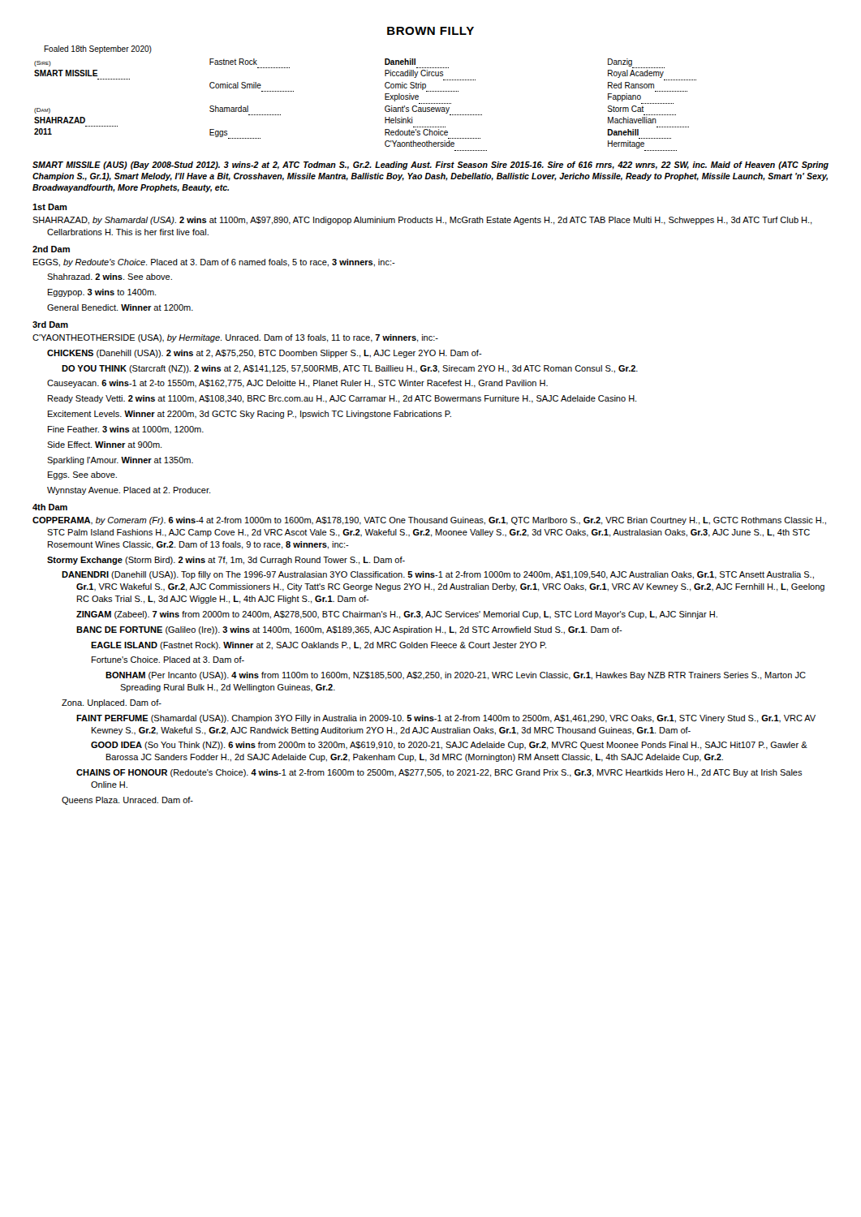BROWN FILLY
Foaled 18th September 2020)
| (Sire) SMART MISSILE | Fastnet Rock | Danehill Piccadilly Circus | Danzig Royal Academy |
| Comical Smile | Comic Strip Explosive | Red Ransom Fappiano |
| (Dam) SHAHRAZAD 2011 | Shamardal | Giant's Causeway Helsinki | Storm Cat Machiavellian |
| Eggs | Redoute's Choice C'Yaontheotherside | Danehill Hermitage |
SMART MISSILE (AUS) (Bay 2008-Stud 2012). 3 wins-2 at 2, ATC Todman S., Gr.2. Leading Aust. First Season Sire 2015-16. Sire of 616 rnrs, 422 wnrs, 22 SW, inc. Maid of Heaven (ATC Spring Champion S., Gr.1), Smart Melody, I'll Have a Bit, Crosshaven, Missile Mantra, Ballistic Boy, Yao Dash, Debellatio, Ballistic Lover, Jericho Missile, Ready to Prophet, Missile Launch, Smart 'n' Sexy, Broadwayandfourth, More Prophets, Beauty, etc.
1st Dam
SHAHRAZAD, by Shamardal (USA). 2 wins at 1100m, A$97,890, ATC Indigopop Aluminium Products H., McGrath Estate Agents H., 2d ATC TAB Place Multi H., Schweppes H., 3d ATC Turf Club H., Cellarbrations H. This is her first live foal.
2nd Dam
EGGS, by Redoute's Choice. Placed at 3. Dam of 6 named foals, 5 to race, 3 winners, inc:-
Shahrazad. 2 wins. See above.
Eggypop. 3 wins to 1400m.
General Benedict. Winner at 1200m.
3rd Dam
C'YAONTHEOTHERSIDE (USA), by Hermitage. Unraced. Dam of 13 foals, 11 to race, 7 winners, inc:-
CHICKENS (Danehill (USA)). 2 wins at 2, A$75,250, BTC Doomben Slipper S., L, AJC Leger 2YO H. Dam of-
DO YOU THINK (Starcraft (NZ)). 2 wins at 2, A$141,125, 57,500RMB, ATC TL Baillieu H., Gr.3, Sirecam 2YO H., 3d ATC Roman Consul S., Gr.2.
Causeyacan. 6 wins-1 at 2-to 1550m, A$162,775, AJC Deloitte H., Planet Ruler H., STC Winter Racefest H., Grand Pavilion H.
Ready Steady Vetti. 2 wins at 1100m, A$108,340, BRC Brc.com.au H., AJC Carramar H., 2d ATC Bowermans Furniture H., SAJC Adelaide Casino H.
Excitement Levels. Winner at 2200m, 3d GCTC Sky Racing P., Ipswich TC Livingstone Fabrications P.
Fine Feather. 3 wins at 1000m, 1200m.
Side Effect. Winner at 900m.
Sparkling l'Amour. Winner at 1350m.
Eggs. See above.
Wynnstay Avenue. Placed at 2. Producer.
4th Dam
COPPERAMA, by Comeram (Fr). 6 wins-4 at 2-from 1000m to 1600m, A$178,190, VATC One Thousand Guineas, Gr.1, QTC Marlboro S., Gr.2, VRC Brian Courtney H., L, GCTC Rothmans Classic H., STC Palm Island Fashions H., AJC Camp Cove H., 2d VRC Ascot Vale S., Gr.2, Wakeful S., Gr.2, Moonee Valley S., Gr.2, 3d VRC Oaks, Gr.1, Australasian Oaks, Gr.3, AJC June S., L, 4th STC Rosemount Wines Classic, Gr.2. Dam of 13 foals, 9 to race, 8 winners, inc:-
Stormy Exchange (Storm Bird). 2 wins at 7f, 1m, 3d Curragh Round Tower S., L. Dam of-
DANENDRI (Danehill (USA)). Top filly on The 1996-97 Australasian 3YO Classification. 5 wins-1 at 2-from 1000m to 2400m, A$1,109,540, AJC Australian Oaks, Gr.1, STC Ansett Australia S., Gr.1, VRC Wakeful S., Gr.2, AJC Commissioners H., City Tatt's RC George Negus 2YO H., 2d Australian Derby, Gr.1, VRC Oaks, Gr.1, VRC AV Kewney S., Gr.2, AJC Fernhill H., L, Geelong RC Oaks Trial S., L, 3d AJC Wiggle H., L, 4th AJC Flight S., Gr.1. Dam of-
ZINGAM (Zabeel). 7 wins from 2000m to 2400m, A$278,500, BTC Chairman's H., Gr.3, AJC Services' Memorial Cup, L, STC Lord Mayor's Cup, L, AJC Sinnjar H.
BANC DE FORTUNE (Galileo (Ire)). 3 wins at 1400m, 1600m, A$189,365, AJC Aspiration H., L, 2d STC Arrowfield Stud S., Gr.1. Dam of-
EAGLE ISLAND (Fastnet Rock). Winner at 2, SAJC Oaklands P., L, 2d MRC Golden Fleece & Court Jester 2YO P.
Fortune's Choice. Placed at 3. Dam of-
BONHAM (Per Incanto (USA)). 4 wins from 1100m to 1600m, NZ$185,500, A$2,250, in 2020-21, WRC Levin Classic, Gr.1, Hawkes Bay NZB RTR Trainers Series S., Marton JC Spreading Rural Bulk H., 2d Wellington Guineas, Gr.2.
Zona. Unplaced. Dam of-
FAINT PERFUME (Shamardal (USA)). Champion 3YO Filly in Australia in 2009-10. 5 wins-1 at 2-from 1400m to 2500m, A$1,461,290, VRC Oaks, Gr.1, STC Vinery Stud S., Gr.1, VRC AV Kewney S., Gr.2, Wakeful S., Gr.2, AJC Randwick Betting Auditorium 2YO H., 2d AJC Australian Oaks, Gr.1, 3d MRC Thousand Guineas, Gr.1. Dam of-
GOOD IDEA (So You Think (NZ)). 6 wins from 2000m to 3200m, A$619,910, to 2020-21, SAJC Adelaide Cup, Gr.2, MVRC Quest Moonee Ponds Final H., SAJC Hit107 P., Gawler & Barossa JC Sanders Fodder H., 2d SAJC Adelaide Cup, Gr.2, Pakenham Cup, L, 3d MRC (Mornington) RM Ansett Classic, L, 4th SAJC Adelaide Cup, Gr.2.
CHAINS OF HONOUR (Redoute's Choice). 4 wins-1 at 2-from 1600m to 2500m, A$277,505, to 2021-22, BRC Grand Prix S., Gr.3, MVRC Heartkids Hero H., 2d ATC Buy at Irish Sales Online H.
Queens Plaza. Unraced. Dam of-